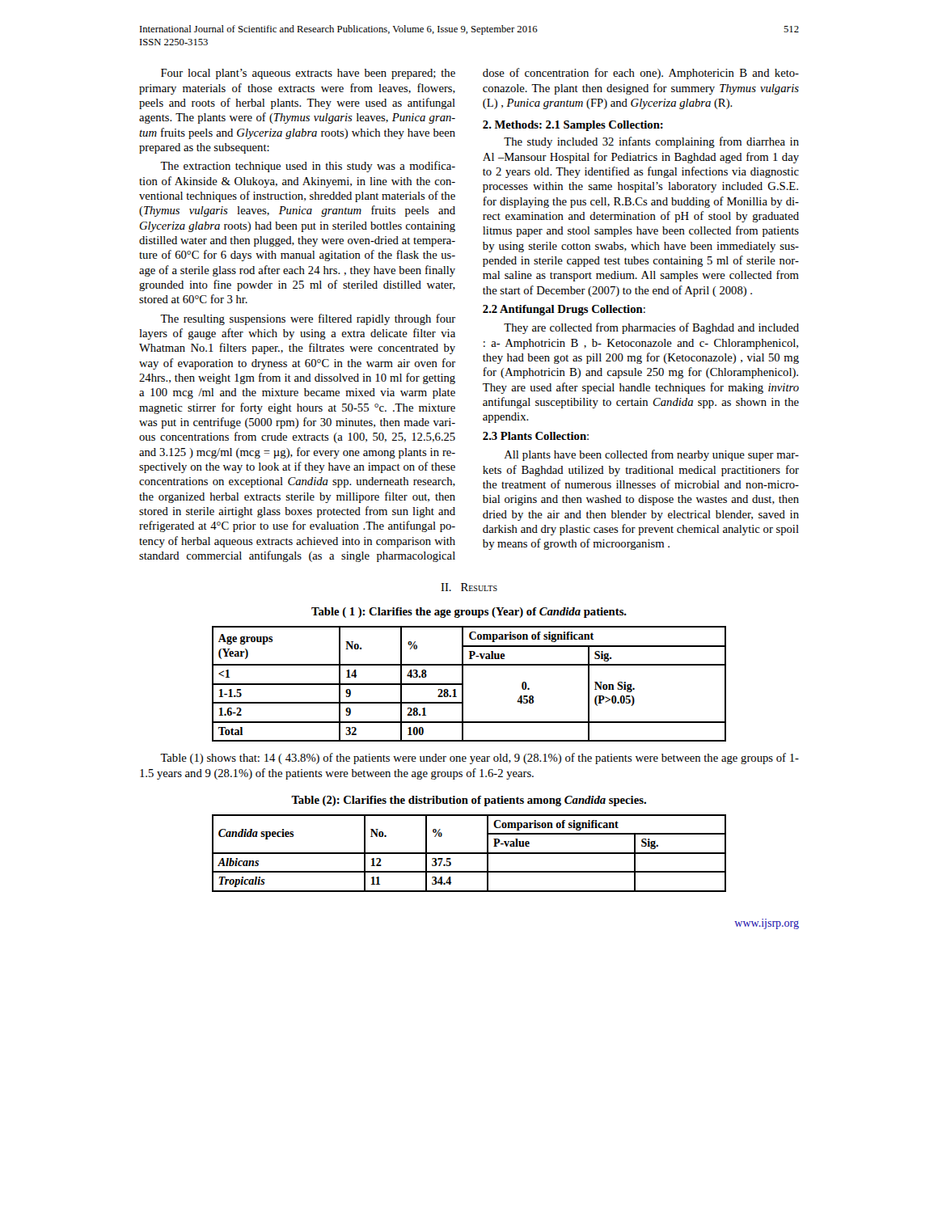International Journal of Scientific and Research Publications, Volume 6, Issue 9, September 2016
ISSN 2250-3153
512
Four local plant’s aqueous extracts have been prepared; the primary materials of those extracts were from leaves, flowers, peels and roots of herbal plants. They were used as antifungal agents. The plants were of (Thymus vulgaris leaves, Punica grantum fruits peels and Glyceriza glabra roots) which they have been prepared as the subsequent:
The extraction technique used in this study was a modification of Akinside & Olukoya, and Akinyemi, in line with the conventional techniques of instruction, shredded plant materials of the (Thymus vulgaris leaves, Punica grantum fruits peels and Glyceriza glabra roots) had been put in steriled bottles containing distilled water and then plugged, they were oven-dried at temperature of 60°C for 6 days with manual agitation of the flask the usage of a sterile glass rod after each 24 hrs. , they have been finally grounded into fine powder in 25 ml of steriled distilled water, stored at 60°C for 3 hr.
The resulting suspensions were filtered rapidly through four layers of gauge after which by using a extra delicate filter via Whatman No.1 filters paper., the filtrates were concentrated by way of evaporation to dryness at 60°C in the warm air oven for 24hrs., then weight 1gm from it and dissolved in 10 ml for getting a 100 mcg /ml and the mixture became mixed via warm plate magnetic stirrer for forty eight hours at 50-55 °c. .The mixture was put in centrifuge (5000 rpm) for 30 minutes, then made various concentrations from crude extracts (a 100, 50, 25, 12.5,6.25 and 3.125 ) mcg/ml (mcg = µg), for every one among plants in respectively on the way to look at if they have an impact on of these concentrations on exceptional Candida spp. underneath research, the organized herbal extracts sterile by millipore filter out, then stored in sterile airtight glass boxes protected from sun light and refrigerated at 4°C prior to use for evaluation .The antifungal potency of herbal aqueous extracts achieved into in comparison with standard commercial antifungals (as a single pharmacological dose of concentration for each one). Amphotericin B and ketoconazole. The plant then designed for summery Thymus vulgaris (L) , Punica grantum (FP) and Glyceriza glabra (R).
2. Methods: 2.1 Samples Collection:
The study included 32 infants complaining from diarrhea in Al –Mansour Hospital for Pediatrics in Baghdad aged from 1 day to 2 years old. They identified as fungal infections via diagnostic processes within the same hospital’s laboratory included G.S.E. for displaying the pus cell, R.B.Cs and budding of Monillia by direct examination and determination of pH of stool by graduated litmus paper and stool samples have been collected from patients by using sterile cotton swabs, which have been immediately suspended in sterile capped test tubes containing 5 ml of sterile normal saline as transport medium. All samples were collected from the start of December (2007) to the end of April ( 2008) .
2.2 Antifungal Drugs Collection:
They are collected from pharmacies of Baghdad and included : a- Amphotricin B , b- Ketoconazole and c- Chloramphenicol, they had been got as pill 200 mg for (Ketoconazole) , vial 50 mg for (Amphotricin B) and capsule 250 mg for (Chloramphenicol). They are used after special handle techniques for making invitro antifungal susceptibility to certain Candida spp. as shown in the appendix.
2.3 Plants Collection:
All plants have been collected from nearby unique super markets of Baghdad utilized by traditional medical practitioners for the treatment of numerous illnesses of microbial and non-microbial origins and then washed to dispose the wastes and dust, then dried by the air and then blender by electrical blender, saved in darkish and dry plastic cases for prevent chemical analytic or spoil by means of growth of microorganism .
II. Results
Table ( 1 ): Clarifies the age groups (Year) of Candida patients.
| Age groups (Year) | No. | % | Comparison of significant |
| --- | --- | --- | --- |
| P-value | Sig. |
| <1 | 14 | 43.8 | 0. 458 | Non Sig. (P>0.05) |
| 1-1.5 | 9 | 28.1 |
| 1.6-2 | 9 | 28.1 |
| Total | 32 | 100 | | |
Table (1) shows that: 14 ( 43.8%) of the patients were under one year old, 9 (28.1%) of the patients were between the age groups of 1- 1.5 years and 9 (28.1%) of the patients were between the age groups of 1.6-2 years.
Table (2): Clarifies the distribution of patients among Candida species.
| Candida species | No. | % | Comparison of significant |
| --- | --- | --- | --- |
| P-value | Sig. |
| Albicans | 12 | 37.5 | | |
| Tropicalis | 11 | 34.4 | | |
www.ijsrp.org